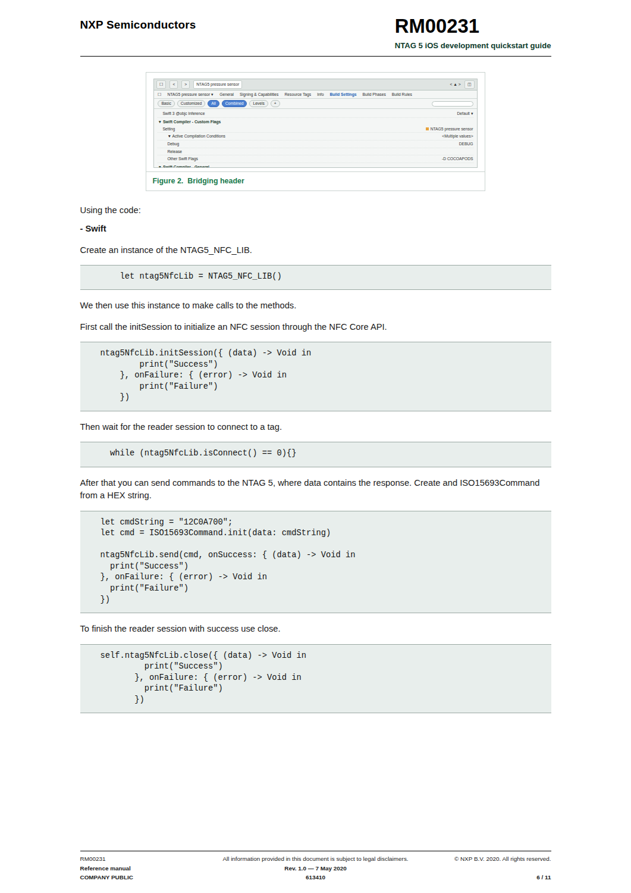NXP Semiconductors
RM00231
NTAG 5 iOS development quickstart guide
☐ < > NTAG5 pressure sensor < ▲ > ◫
☐ NTAG5 pressure sensor ▾ General Signing & Capabilities Resource Tags Info Build Settings Build Phases Build Rules
Basic Customized All Combined Levels +
Swift 3 @objc Inference Default ▾
▼ Swift Compiler - Custom Flags
Setting NTAG5 pressure sensor
▼ Active Compilation Conditions<Multiple values>
Debug DEBUG
Release
Other Swift Flags-D COCOAPODS
▼ Swift Compiler - General
Setting NTAG5 pressure sensor
Install Objective-C Compatibility Header Yes ▾
▸ Objective-C Bridging Header NTAG5 pressure sensor/Pressure-Sensor_BridgingHeader.h
Objective-C Generated Interface Header Name NTAG_pressure_sensor-Swift.h
Precompile Bridging Header Yes ▾
Reflection Metadata Level All ▾
Figure 2. Bridging header
Using the code:
- Swift
Create an instance of the NTAG5_NFC_LIB.
    let ntag5NfcLib = NTAG5_NFC_LIB()
We then use this instance to make calls to the methods.
First call the initSession to initialize an NFC session through the NFC Core API.
ntag5NfcLib.initSession({ (data) -> Void in
        print("Success")
    }, onFailure: { (error) -> Void in
        print("Failure")
    })
Then wait for the reader session to connect to a tag.
  while (ntag5NfcLib.isConnect() == 0){}
After that you can send commands to the NTAG 5, where data contains the response. Create and ISO15693Command from a HEX string.
let cmdString = "12C0A700";
let cmd = ISO15693Command.init(data: cmdString)

ntag5NfcLib.send(cmd, onSuccess: { (data) -> Void in
  print("Success")
}, onFailure: { (error) -> Void in
  print("Failure")
})
To finish the reader session with success use close.
self.ntag5NfcLib.close({ (data) -> Void in
         print("Success")
       }, onFailure: { (error) -> Void in
         print("Failure")
       })
RM00231
All information provided in this document is subject to legal disclaimers.
© NXP B.V. 2020. All rights reserved.
Reference manual
COMPANY PUBLIC
Rev. 1.0 — 7 May 2020
613410
6 / 11